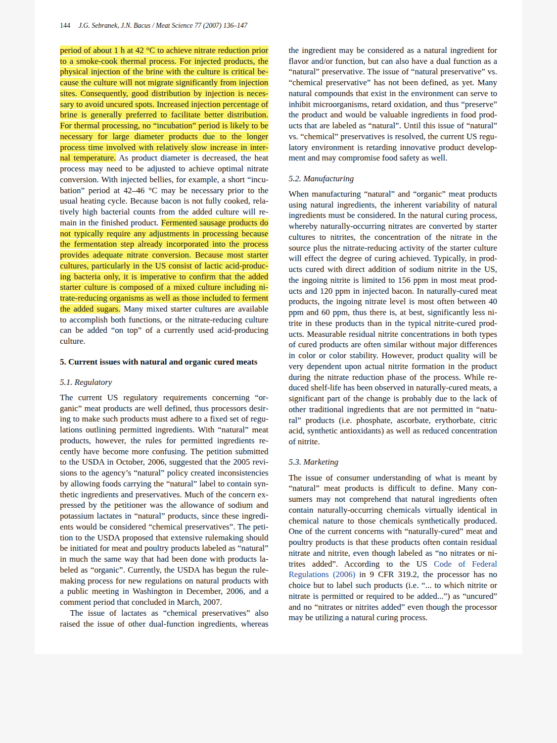144 J.G. Sebranek, J.N. Bacus / Meat Science 77 (2007) 136–147
period of about 1 h at 42 °C to achieve nitrate reduction prior to a smoke-cook thermal process. For injected products, the physical injection of the brine with the culture is critical because the culture will not migrate significantly from injection sites. Consequently, good distribution by injection is necessary to avoid uncured spots. Increased injection percentage of brine is generally preferred to facilitate better distribution. For thermal processing, no “incubation” period is likely to be necessary for large diameter products due to the longer process time involved with relatively slow increase in internal temperature. As product diameter is decreased, the heat process may need to be adjusted to achieve optimal nitrate conversion. With injected bellies, for example, a short “incubation” period at 42–46 °C may be necessary prior to the usual heating cycle. Because bacon is not fully cooked, relatively high bacterial counts from the added culture will remain in the finished product. Fermented sausage products do not typically require any adjustments in processing because the fermentation step already incorporated into the process provides adequate nitrate conversion. Because most starter cultures, particularly in the US consist of lactic acid-producing bacteria only, it is imperative to confirm that the added starter culture is composed of a mixed culture including nitrate-reducing organisms as well as those included to ferment the added sugars. Many mixed starter cultures are available to accomplish both functions, or the nitrate-reducing culture can be added “on top” of a currently used acid-producing culture.
5. Current issues with natural and organic cured meats
5.1. Regulatory
The current US regulatory requirements concerning “organic” meat products are well defined, thus processors desiring to make such products must adhere to a fixed set of regulations outlining permitted ingredients. With “natural” meat products, however, the rules for permitted ingredients recently have become more confusing. The petition submitted to the USDA in October, 2006, suggested that the 2005 revisions to the agency’s “natural” policy created inconsistencies by allowing foods carrying the “natural” label to contain synthetic ingredients and preservatives. Much of the concern expressed by the petitioner was the allowance of sodium and potassium lactates in “natural” products, since these ingredients would be considered “chemical preservatives”. The petition to the USDA proposed that extensive rulemaking should be initiated for meat and poultry products labeled as “natural” in much the same way that had been done with products labeled as “organic”. Currently, the USDA has begun the rule-making process for new regulations on natural products with a public meeting in Washington in December, 2006, and a comment period that concluded in March, 2007.
The issue of lactates as “chemical preservatives” also raised the issue of other dual-function ingredients, whereas the ingredient may be considered as a natural ingredient for flavor and/or function, but can also have a dual function as a “natural” preservative. The issue of “natural preservative” vs. “chemical preservative” has not been defined, as yet. Many natural compounds that exist in the environment can serve to inhibit microorganisms, retard oxidation, and thus “preserve” the product and would be valuable ingredients in food products that are labeled as “natural”. Until this issue of “natural” vs. “chemical” preservatives is resolved, the current US regulatory environment is retarding innovative product development and may compromise food safety as well.
5.2. Manufacturing
When manufacturing “natural” and “organic” meat products using natural ingredients, the inherent variability of natural ingredients must be considered. In the natural curing process, whereby naturally-occurring nitrates are converted by starter cultures to nitrites, the concentration of the nitrate in the source plus the nitrate-reducing activity of the starter culture will effect the degree of curing achieved. Typically, in products cured with direct addition of sodium nitrite in the US, the ingoing nitrite is limited to 156 ppm in most meat products and 120 ppm in injected bacon. In naturally-cured meat products, the ingoing nitrate level is most often between 40 ppm and 60 ppm, thus there is, at best, significantly less nitrite in these products than in the typical nitrite-cured products. Measurable residual nitrite concentrations in both types of cured products are often similar without major differences in color or color stability. However, product quality will be very dependent upon actual nitrite formation in the product during the nitrate reduction phase of the process. While reduced shelf-life has been observed in naturally-cured meats, a significant part of the change is probably due to the lack of other traditional ingredients that are not permitted in “natural” products (i.e. phosphate, ascorbate, erythorbate, citric acid, synthetic antioxidants) as well as reduced concentration of nitrite.
5.3. Marketing
The issue of consumer understanding of what is meant by “natural” meat products is difficult to define. Many consumers may not comprehend that natural ingredients often contain naturally-occurring chemicals virtually identical in chemical nature to those chemicals synthetically produced. One of the current concerns with “naturally-cured” meat and poultry products is that these products often contain residual nitrate and nitrite, even though labeled as “no nitrates or nitrites added”. According to the US Code of Federal Regulations (2006) in 9 CFR 319.2, the processor has no choice but to label such products (i.e. “... to which nitrite or nitrate is permitted or required to be added...”) as “uncured” and no “nitrates or nitrites added” even though the processor may be utilizing a natural curing process.